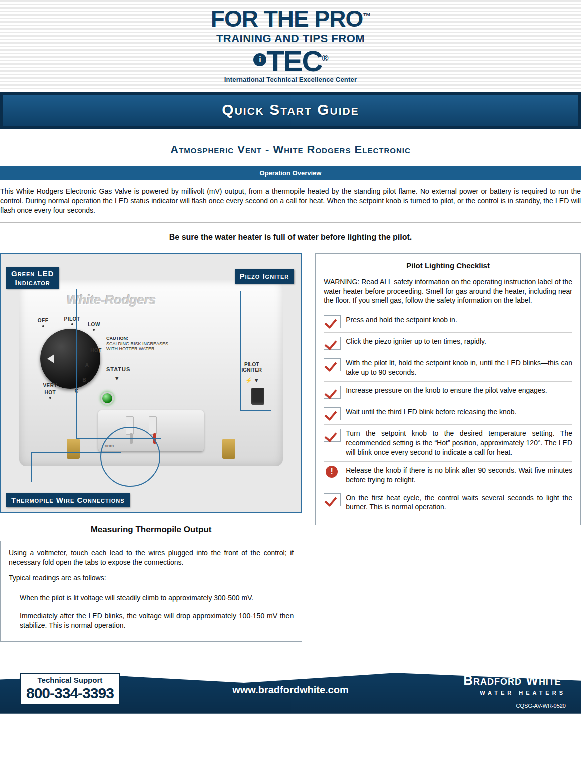FOR THE PRO™
TRAINING AND TIPS FROM
iTEC®
International Technical Excellence Center
Quick Start Guide
Atmospheric Vent - White Rodgers Electronic
Operation Overview
This White Rodgers Electronic Gas Valve is powered by millivolt (mV) output, from a thermopile heated by the standing pilot flame. No external power or battery is required to run the control. During normal operation the LED status indicator will flash once every second on a call for heat. When the setpoint knob is turned to pilot, or the control is in standby, the LED will flash once every four seconds.
Be sure the water heater is full of water before lighting the pilot.
White-Rodgers
OFF
PILOT
LOW
HOT
A
B
C
VERY
HOT
CAUTION: SCALDING RISK INCREASES
WITH HOTTER WATER
STATUS
▼
PILOT
IGNITER
⚡ ▼
com
Green LED
Indicator
Piezo Igniter
Thermopile Wire Connections
Measuring Thermopile Output
Using a voltmeter, touch each lead to the wires plugged into the front of the control; if necessary fold open the tabs to expose the connections.
Typical readings are as follows:
When the pilot is lit voltage will steadily climb to approximately 300-500 mV.
Immediately after the LED blinks, the voltage will drop approximately 100-150 mV then stabilize. This is normal operation.
Pilot Lighting Checklist
WARNING: Read ALL safety information on the operating instruction label of the water heater before proceeding. Smell for gas around the heater, including near the floor. If you smell gas, follow the safety information on the label.
Press and hold the setpoint knob in.
Click the piezo igniter up to ten times, rapidly.
With the pilot lit, hold the setpoint knob in, until the LED blinks—this can take up to 90 seconds.
Increase pressure on the knob to ensure the pilot valve engages.
Wait until the third LED blink before releasing the knob.
Turn the setpoint knob to the desired temperature setting. The recommended setting is the “Hot” position, approximately 120°. The LED will blink once every second to indicate a call for heat.
Release the knob if there is no blink after 90 seconds. Wait five minutes before trying to relight.
On the first heat cycle, the control waits several seconds to light the burner. This is normal operation.
Technical Support
800-334-3393
www.bradfordwhite.com
Bradford White®
WATER HEATERS
CQSG-AV-WR-0520